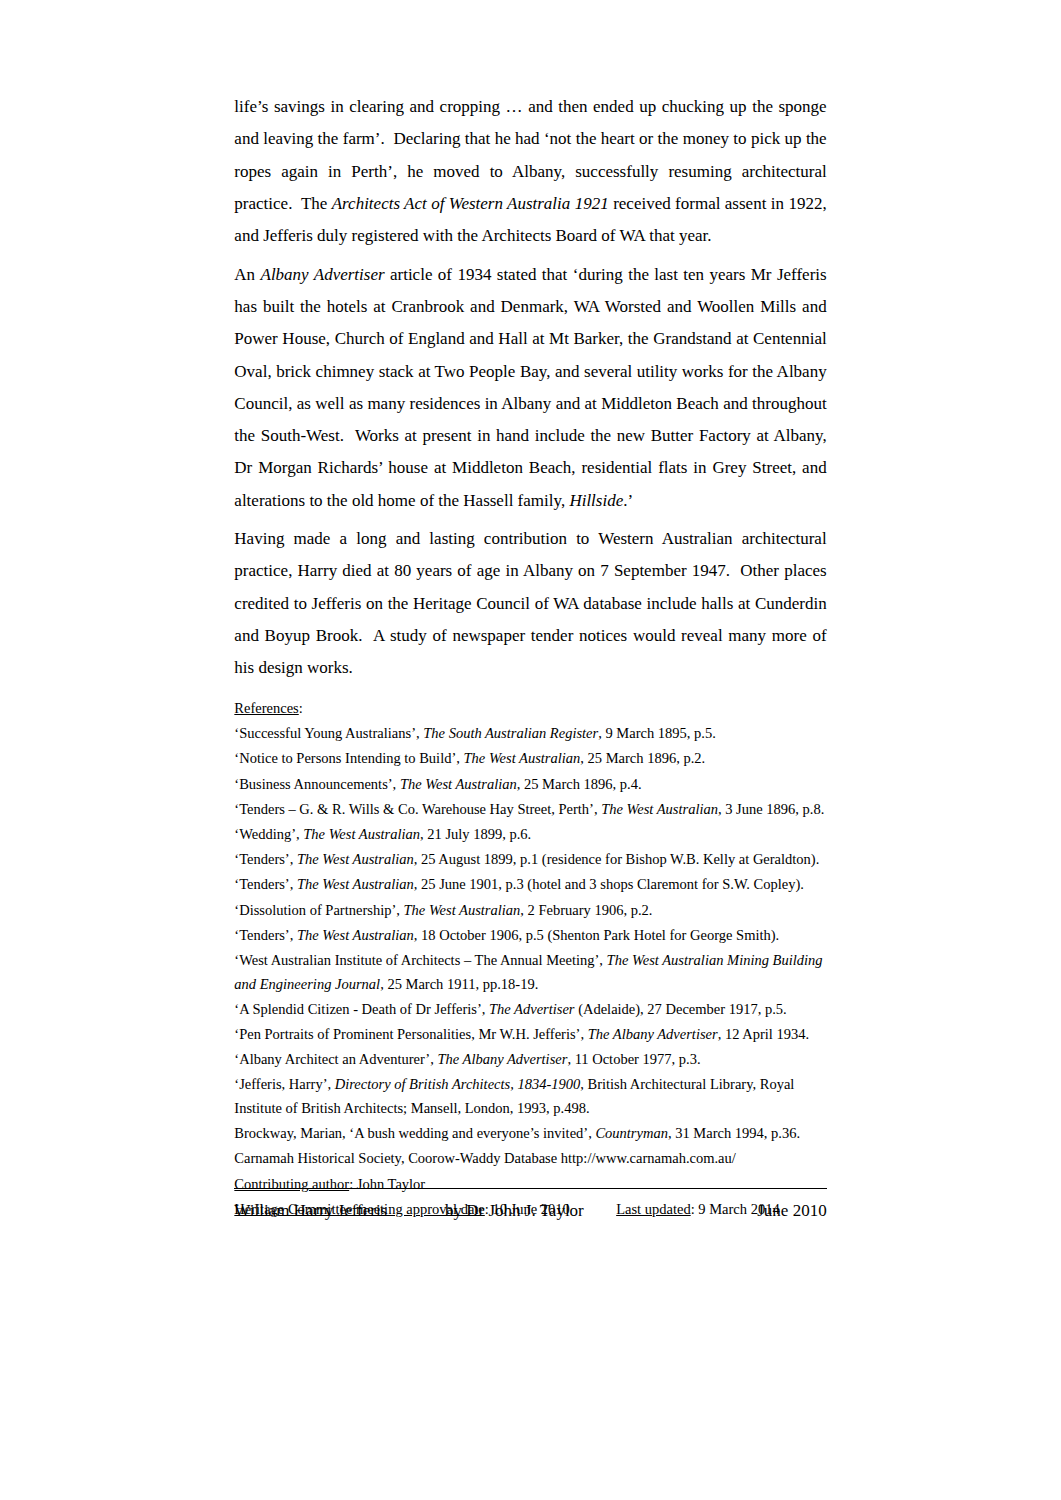life’s savings in clearing and cropping … and then ended up chucking up the sponge and leaving the farm’. Declaring that he had ‘not the heart or the money to pick up the ropes again in Perth’, he moved to Albany, successfully resuming architectural practice. The Architects Act of Western Australia 1921 received formal assent in 1922, and Jefferis duly registered with the Architects Board of WA that year.
An Albany Advertiser article of 1934 stated that ‘during the last ten years Mr Jefferis has built the hotels at Cranbrook and Denmark, WA Worsted and Woollen Mills and Power House, Church of England and Hall at Mt Barker, the Grandstand at Centennial Oval, brick chimney stack at Two People Bay, and several utility works for the Albany Council, as well as many residences in Albany and at Middleton Beach and throughout the South-West. Works at present in hand include the new Butter Factory at Albany, Dr Morgan Richards’ house at Middleton Beach, residential flats in Grey Street, and alterations to the old home of the Hassell family, Hillside.’
Having made a long and lasting contribution to Western Australian architectural practice, Harry died at 80 years of age in Albany on 7 September 1947. Other places credited to Jefferis on the Heritage Council of WA database include halls at Cunderdin and Boyup Brook. A study of newspaper tender notices would reveal many more of his design works.
References:
‘Successful Young Australians’, The South Australian Register, 9 March 1895, p.5.
‘Notice to Persons Intending to Build’, The West Australian, 25 March 1896, p.2.
‘Business Announcements’, The West Australian, 25 March 1896, p.4.
‘Tenders – G. & R. Wills & Co. Warehouse Hay Street, Perth’, The West Australian, 3 June 1896, p.8.
‘Wedding’, The West Australian, 21 July 1899, p.6.
‘Tenders’, The West Australian, 25 August 1899, p.1 (residence for Bishop W.B. Kelly at Geraldton).
‘Tenders’, The West Australian, 25 June 1901, p.3 (hotel and 3 shops Claremont for S.W. Copley).
‘Dissolution of Partnership’, The West Australian, 2 February 1906, p.2.
‘Tenders’, The West Australian, 18 October 1906, p.5 (Shenton Park Hotel for George Smith).
‘West Australian Institute of Architects – The Annual Meeting’, The West Australian Mining Building and Engineering Journal, 25 March 1911, pp.18-19.
‘A Splendid Citizen - Death of Dr Jefferis’, The Advertiser (Adelaide), 27 December 1917, p.5.
‘Pen Portraits of Prominent Personalities, Mr W.H. Jefferis’, The Albany Advertiser, 12 April 1934.
‘Albany Architect an Adventurer’, The Albany Advertiser, 11 October 1977, p.3.
‘Jefferis, Harry’, Directory of British Architects, 1834-1900, British Architectural Library, Royal Institute of British Architects; Mansell, London, 1993, p.498.
Brockway, Marian, ‘A bush wedding and everyone’s invited’, Countryman, 31 March 1994, p.36.
Carnamah Historical Society, Coorow-Waddy Database http://www.carnamah.com.au/
Contributing author: John Taylor
Heritage Committee meeting approval date: 10 June 2010 Last updated: 9 March 2014
William Harry Jefferis
by Dr John J. Taylor
June 2010